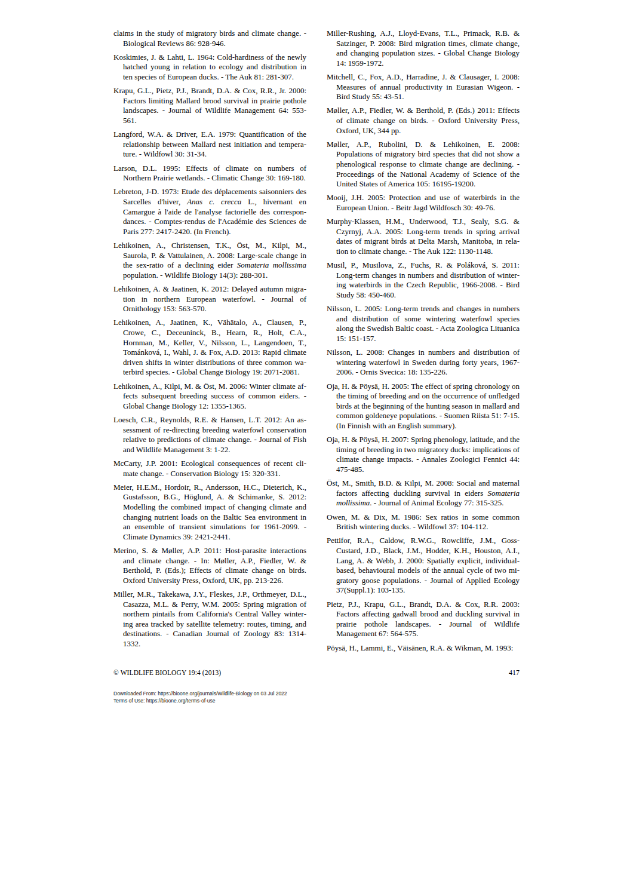claims in the study of migratory birds and climate change. - Biological Reviews 86: 928-946.
Koskimies, J. & Lahti, L. 1964: Cold-hardiness of the newly hatched young in relation to ecology and distribution in ten species of European ducks. - The Auk 81: 281-307.
Krapu, G.L., Pietz, P.J., Brandt, D.A. & Cox, R.R., Jr. 2000: Factors limiting Mallard brood survival in prairie pothole landscapes. - Journal of Wildlife Management 64: 553-561.
Langford, W.A. & Driver, E.A. 1979: Quantification of the relationship between Mallard nest initiation and temperature. - Wildfowl 30: 31-34.
Larson, D.L. 1995: Effects of climate on numbers of Northern Prairie wetlands. - Climatic Change 30: 169-180.
Lebreton, J-D. 1973: Etude des déplacements saisonniers des Sarcelles d'hiver, Anas c. crecca L., hivernant en Camargue à l'aide de l'analyse factorielle des correspondances. - Comptes-rendus de l'Académie des Sciences de Paris 277: 2417-2420. (In French).
Lehikoinen, A., Christensen, T.K., Öst, M., Kilpi, M., Saurola, P. & Vattulainen, A. 2008: Large-scale change in the sex-ratio of a declining eider Somateria mollissima population. - Wildlife Biology 14(3): 288-301.
Lehikoinen, A. & Jaatinen, K. 2012: Delayed autumn migration in northern European waterfowl. - Journal of Ornithology 153: 563-570.
Lehikoinen, A., Jaatinen, K., Vähätalo, A., Clausen, P., Crowe, C., Deceuninck, B., Hearn, R., Holt, C.A., Hornman, M., Keller, V., Nilsson, L., Langendoen, T., Tománková, I., Wahl, J. & Fox, A.D. 2013: Rapid climate driven shifts in winter distributions of three common waterbird species. - Global Change Biology 19: 2071-2081.
Lehikoinen, A., Kilpi, M. & Öst, M. 2006: Winter climate affects subsequent breeding success of common eiders. - Global Change Biology 12: 1355-1365.
Loesch, C.R., Reynolds, R.E. & Hansen, L.T. 2012: An assessment of re-directing breeding waterfowl conservation relative to predictions of climate change. - Journal of Fish and Wildlife Management 3: 1-22.
McCarty, J.P. 2001: Ecological consequences of recent climate change. - Conservation Biology 15: 320-331.
Meier, H.E.M., Hordoir, R., Andersson, H.C., Dieterich, K., Gustafsson, B.G., Höglund, A. & Schimanke, S. 2012: Modelling the combined impact of changing climate and changing nutrient loads on the Baltic Sea environment in an ensemble of transient simulations for 1961-2099. - Climate Dynamics 39: 2421-2441.
Merino, S. & Møller, A.P. 2011: Host-parasite interactions and climate change. - In: Møller, A.P., Fiedler, W. & Berthold, P. (Eds.); Effects of climate change on birds. Oxford University Press, Oxford, UK, pp. 213-226.
Miller, M.R., Takekawa, J.Y., Fleskes, J.P., Orthmeyer, D.L., Casazza, M.L. & Perry, W.M. 2005: Spring migration of northern pintails from California's Central Valley wintering area tracked by satellite telemetry: routes, timing, and destinations. - Canadian Journal of Zoology 83: 1314-1332.
Miller-Rushing, A.J., Lloyd-Evans, T.L., Primack, R.B. & Satzinger, P. 2008: Bird migration times, climate change, and changing population sizes. - Global Change Biology 14: 1959-1972.
Mitchell, C., Fox, A.D., Harradine, J. & Clausager, I. 2008: Measures of annual productivity in Eurasian Wigeon. - Bird Study 55: 43-51.
Møller, A.P., Fiedler, W. & Berthold, P. (Eds.) 2011: Effects of climate change on birds. - Oxford University Press, Oxford, UK, 344 pp.
Møller, A.P., Rubolini, D. & Lehikoinen, E. 2008: Populations of migratory bird species that did not show a phenological response to climate change are declining. - Proceedings of the National Academy of Science of the United States of America 105: 16195-19200.
Mooij, J.H. 2005: Protection and use of waterbirds in the European Union. - Beitr Jagd Wildfosch 30: 49-76.
Murphy-Klassen, H.M., Underwood, T.J., Sealy, S.G. & Czyrnyj, A.A. 2005: Long-term trends in spring arrival dates of migrant birds at Delta Marsh, Manitoba, in relation to climate change. - The Auk 122: 1130-1148.
Musil, P., Musilova, Z., Fuchs, R. & Poláková, S. 2011: Long-term changes in numbers and distribution of wintering waterbirds in the Czech Republic, 1966-2008. - Bird Study 58: 450-460.
Nilsson, L. 2005: Long-term trends and changes in numbers and distribution of some wintering waterfowl species along the Swedish Baltic coast. - Acta Zoologica Lituanica 15: 151-157.
Nilsson, L. 2008: Changes in numbers and distribution of wintering waterfowl in Sweden during forty years, 1967-2006. - Ornis Svecica: 18: 135-226.
Oja, H. & Pöysä, H. 2005: The effect of spring chronology on the timing of breeding and on the occurrence of unfledged birds at the beginning of the hunting season in mallard and common goldeneye populations. - Suomen Riista 51: 7-15. (In Finnish with an English summary).
Oja, H. & Pöysä, H. 2007: Spring phenology, latitude, and the timing of breeding in two migratory ducks: implications of climate change impacts. - Annales Zoologici Fennici 44: 475-485.
Öst, M., Smith, B.D. & Kilpi, M. 2008: Social and maternal factors affecting duckling survival in eiders Somateria mollissima. - Journal of Animal Ecology 77: 315-325.
Owen, M. & Dix, M. 1986: Sex ratios in some common British wintering ducks. - Wildfowl 37: 104-112.
Pettifor, R.A., Caldow, R.W.G., Rowcliffe, J.M., Goss-Custard, J.D., Black, J.M., Hodder, K.H., Houston, A.I., Lang, A. & Webb, J. 2000: Spatially explicit, individual-based, behavioural models of the annual cycle of two migratory goose populations. - Journal of Applied Ecology 37(Suppl.1): 103-135.
Pietz, P.J., Krapu, G.L., Brandt, D.A. & Cox, R.R. 2003: Factors affecting gadwall brood and duckling survival in prairie pothole landscapes. - Journal of Wildlife Management 67: 564-575.
Pöysä, H., Lammi, E., Väisänen, R.A. & Wikman, M. 1993:
© WILDLIFE BIOLOGY 19:4 (2013) 417
Downloaded From: https://bioone.org/journals/Wildlife-Biology on 03 Jul 2022
Terms of Use: https://bioone.org/terms-of-use